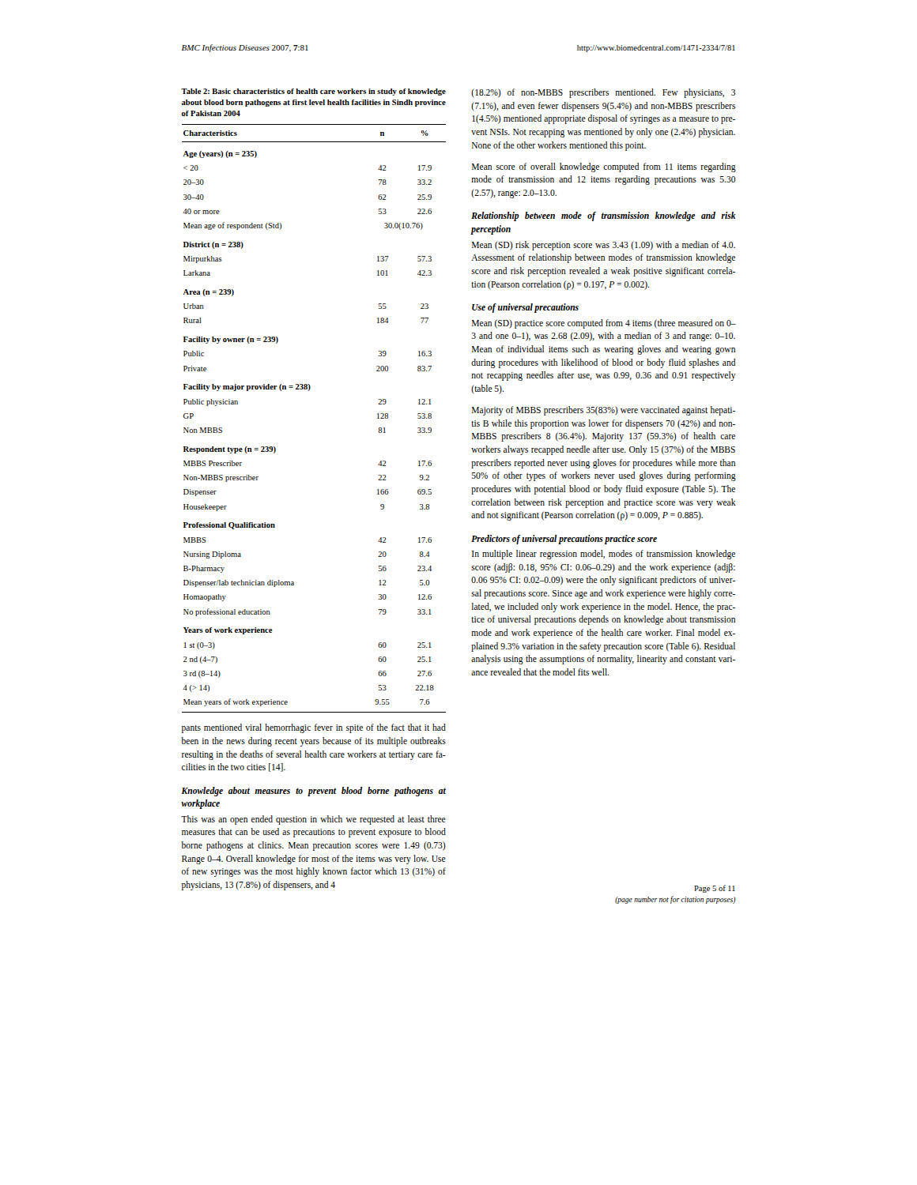BMC Infectious Diseases 2007, 7:81
http://www.biomedcentral.com/1471-2334/7/81
Table 2: Basic characteristics of health care workers in study of knowledge about blood born pathogens at first level health facilities in Sindh province of Pakistan 2004
| Characteristics | n | % |
| --- | --- | --- |
| Age (years) (n = 235) | | |
| < 20 | 42 | 17.9 |
| 20–30 | 78 | 33.2 |
| 30–40 | 62 | 25.9 |
| 40 or more | 53 | 22.6 |
| Mean age of respondent (Std) | 30.0(10.76) |
| District (n = 238) | | |
| Mirpurkhas | 137 | 57.3 |
| Larkana | 101 | 42.3 |
| Area (n = 239) | | |
| Urban | 55 | 23 |
| Rural | 184 | 77 |
| Facility by owner (n = 239) | | |
| Public | 39 | 16.3 |
| Private | 200 | 83.7 |
| Facility by major provider (n = 238) | | |
| Public physician | 29 | 12.1 |
| GP | 128 | 53.8 |
| Non MBBS | 81 | 33.9 |
| Respondent type (n = 239) | | |
| MBBS Prescriber | 42 | 17.6 |
| Non-MBBS prescriber | 22 | 9.2 |
| Dispenser | 166 | 69.5 |
| Housekeeper | 9 | 3.8 |
| Professional Qualification | | |
| MBBS | 42 | 17.6 |
| Nursing Diploma | 20 | 8.4 |
| B-Pharmacy | 56 | 23.4 |
| Dispenser/lab technician diploma | 12 | 5.0 |
| Homaopathy | 30 | 12.6 |
| No professional education | 79 | 33.1 |
| Years of work experience | | |
| 1 st (0–3) | 60 | 25.1 |
| 2 nd (4–7) | 60 | 25.1 |
| 3 rd (8–14) | 66 | 27.6 |
| 4 (> 14) | 53 | 22.18 |
| Mean years of work experience | 9.55 | 7.6 |
pants mentioned viral hemorrhagic fever in spite of the fact that it had been in the news during recent years because of its multiple outbreaks resulting in the deaths of several health care workers at tertiary care facilities in the two cities [14].
Knowledge about measures to prevent blood borne pathogens at workplace
This was an open ended question in which we requested at least three measures that can be used as precautions to prevent exposure to blood borne pathogens at clinics. Mean precaution scores were 1.49 (0.73) Range 0–4. Overall knowledge for most of the items was very low. Use of new syringes was the most highly known factor which 13 (31%) of physicians, 13 (7.8%) of dispensers, and 4
(18.2%) of non-MBBS prescribers mentioned. Few physicians, 3 (7.1%), and even fewer dispensers 9(5.4%) and non-MBBS prescribers 1(4.5%) mentioned appropriate disposal of syringes as a measure to prevent NSIs. Not recapping was mentioned by only one (2.4%) physician. None of the other workers mentioned this point.
Mean score of overall knowledge computed from 11 items regarding mode of transmission and 12 items regarding precautions was 5.30 (2.57), range: 2.0–13.0.
Relationship between mode of transmission knowledge and risk perception
Mean (SD) risk perception score was 3.43 (1.09) with a median of 4.0. Assessment of relationship between modes of transmission knowledge score and risk perception revealed a weak positive significant correlation (Pearson correlation (ρ) = 0.197, P = 0.002).
Use of universal precautions
Mean (SD) practice score computed from 4 items (three measured on 0–3 and one 0–1), was 2.68 (2.09), with a median of 3 and range: 0–10. Mean of individual items such as wearing gloves and wearing gown during procedures with likelihood of blood or body fluid splashes and not recapping needles after use, was 0.99, 0.36 and 0.91 respectively (table 5).
Majority of MBBS prescribers 35(83%) were vaccinated against hepatitis B while this proportion was lower for dispensers 70 (42%) and non-MBBS prescribers 8 (36.4%). Majority 137 (59.3%) of health care workers always recapped needle after use. Only 15 (37%) of the MBBS prescribers reported never using gloves for procedures while more than 50% of other types of workers never used gloves during performing procedures with potential blood or body fluid exposure (Table 5). The correlation between risk perception and practice score was very weak and not significant (Pearson correlation (ρ) = 0.009, P = 0.885).
Predictors of universal precautions practice score
In multiple linear regression model, modes of transmission knowledge score (adjβ: 0.18, 95% CI: 0.06–0.29) and the work experience (adjβ: 0.06 95% CI: 0.02–0.09) were the only significant predictors of universal precautions score. Since age and work experience were highly correlated, we included only work experience in the model. Hence, the practice of universal precautions depends on knowledge about transmission mode and work experience of the health care worker. Final model explained 9.3% variation in the safety precaution score (Table 6). Residual analysis using the assumptions of normality, linearity and constant variance revealed that the model fits well.
Page 5 of 11
(page number not for citation purposes)